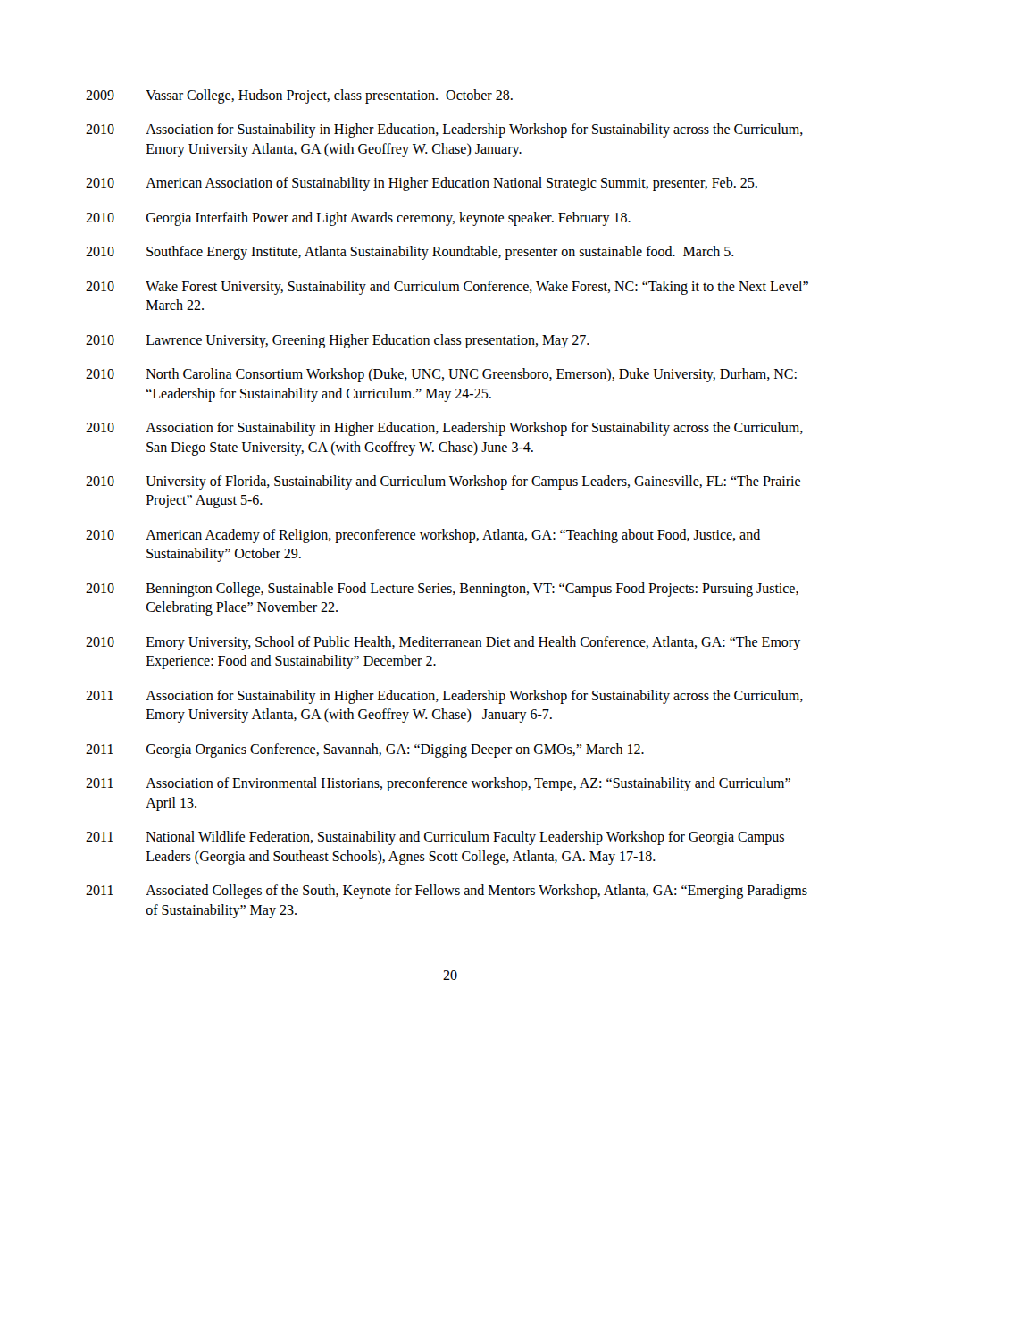2009
Vassar College, Hudson Project, class presentation. October 28.
2010
Association for Sustainability in Higher Education, Leadership Workshop for Sustainability across the Curriculum, Emory University Atlanta, GA (with Geoffrey W. Chase) January.
2010
American Association of Sustainability in Higher Education National Strategic Summit, presenter, Feb. 25.
2010
Georgia Interfaith Power and Light Awards ceremony, keynote speaker. February 18.
2010
Southface Energy Institute, Atlanta Sustainability Roundtable, presenter on sustainable food. March 5.
2010
Wake Forest University, Sustainability and Curriculum Conference, Wake Forest, NC: “Taking it to the Next Level” March 22.
2010
Lawrence University, Greening Higher Education class presentation, May 27.
2010
North Carolina Consortium Workshop (Duke, UNC, UNC Greensboro, Emerson), Duke University, Durham, NC: “Leadership for Sustainability and Curriculum.” May 24-25.
2010
Association for Sustainability in Higher Education, Leadership Workshop for Sustainability across the Curriculum, San Diego State University, CA (with Geoffrey W. Chase) June 3-4.
2010
University of Florida, Sustainability and Curriculum Workshop for Campus Leaders, Gainesville, FL: “The Prairie Project” August 5-6.
2010
American Academy of Religion, preconference workshop, Atlanta, GA: “Teaching about Food, Justice, and Sustainability” October 29.
2010
Bennington College, Sustainable Food Lecture Series, Bennington, VT: “Campus Food Projects: Pursuing Justice, Celebrating Place” November 22.
2010
Emory University, School of Public Health, Mediterranean Diet and Health Conference, Atlanta, GA: “The Emory Experience: Food and Sustainability” December 2.
2011
Association for Sustainability in Higher Education, Leadership Workshop for Sustainability across the Curriculum, Emory University Atlanta, GA (with Geoffrey W. Chase) January 6-7.
2011
Georgia Organics Conference, Savannah, GA: “Digging Deeper on GMOs,” March 12.
2011
Association of Environmental Historians, preconference workshop, Tempe, AZ: “Sustainability and Curriculum” April 13.
2011
National Wildlife Federation, Sustainability and Curriculum Faculty Leadership Workshop for Georgia Campus Leaders (Georgia and Southeast Schools), Agnes Scott College, Atlanta, GA. May 17-18.
2011
Associated Colleges of the South, Keynote for Fellows and Mentors Workshop, Atlanta, GA: “Emerging Paradigms of Sustainability” May 23.
20